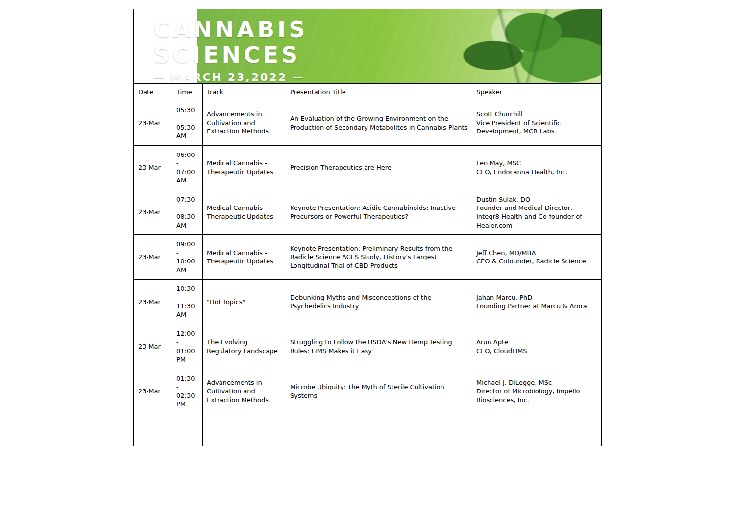CANNABIS
SCIENCES
— MARCH 23,2022 —
| Date | Time | Track | Presentation Title | Speaker |
| --- | --- | --- | --- | --- |
| 23-Mar | 05:30 - 05:30 AM | Advancements in Cultivation and Extraction Methods | An Evaluation of the Growing Environment on the Production of Secondary Metabolites in Cannabis Plants | Scott Churchill Vice President of Scientific Development, MCR Labs |
| 23-Mar | 06:00 - 07:00 AM | Medical Cannabis - Therapeutic Updates | Precision Therapeutics are Here | Len May, MSC CEO, Endocanna Health, Inc. |
| 23-Mar | 07:30 - 08:30 AM | Medical Cannabis - Therapeutic Updates | Keynote Presentation: Acidic Cannabinoids: Inactive Precursors or Powerful Therapeutics? | Dustin Sulak, DO Founder and Medical Director, Integr8 Health and Co-founder of Healer.com |
| 23-Mar | 09:00 - 10:00 AM | Medical Cannabis - Therapeutic Updates | Keynote Presentation: Preliminary Results from the Radicle Science ACES Study, History's Largest Longitudinal Trial of CBD Products | Jeff Chen, MD/MBA CEO & Cofounder, Radicle Science |
| 23-Mar | 10:30 - 11:30 AM | "Hot Topics" | Debunking Myths and Misconceptions of the Psychedelics Industry | Jahan Marcu, PhD Founding Partner at Marcu & Arora |
| 23-Mar | 12:00 - 01:00 PM | The Evolving Regulatory Landscape | Struggling to Follow the USDA's New Hemp Testing Rules: LIMS Makes it Easy | Arun Apte CEO, CloudLIMS |
| 23-Mar | 01:30 - 02:30 PM | Advancements in Cultivation and Extraction Methods | Microbe Ubiquity: The Myth of Sterile Cultivation Systems | Michael J. DiLegge, MSc Director of Microbiology, Impello Biosciences, Inc. |